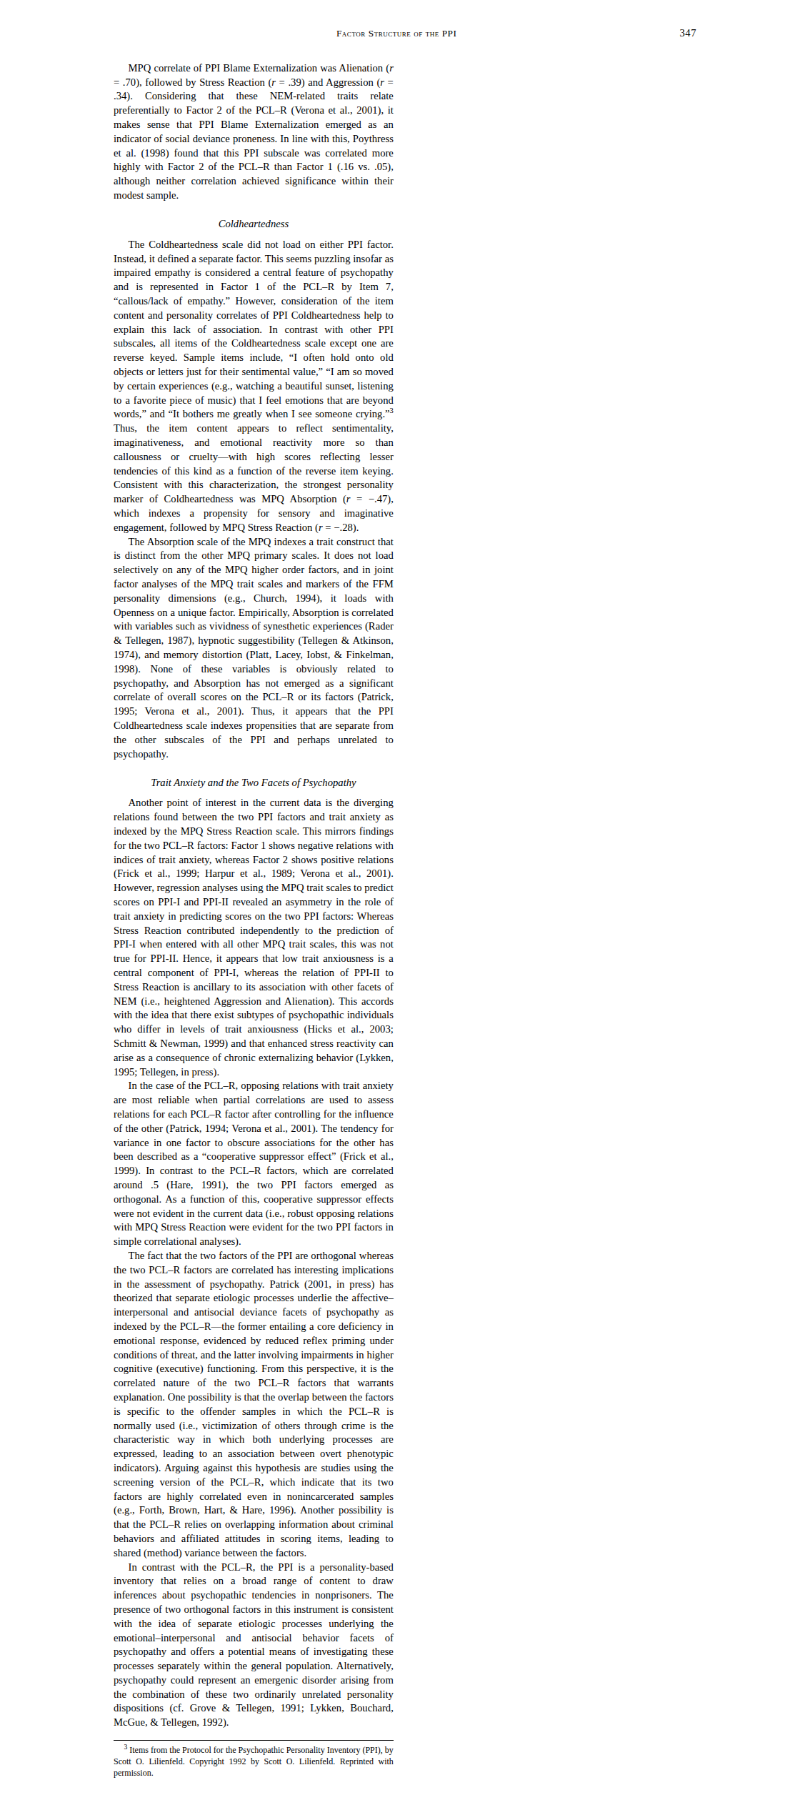Factor Structure of the PPI 347
MPQ correlate of PPI Blame Externalization was Alienation (r = .70), followed by Stress Reaction (r = .39) and Aggression (r = .34). Considering that these NEM-related traits relate preferentially to Factor 2 of the PCL–R (Verona et al., 2001), it makes sense that PPI Blame Externalization emerged as an indicator of social deviance proneness. In line with this, Poythress et al. (1998) found that this PPI subscale was correlated more highly with Factor 2 of the PCL–R than Factor 1 (.16 vs. .05), although neither correlation achieved significance within their modest sample.
Coldheartedness
The Coldheartedness scale did not load on either PPI factor. Instead, it defined a separate factor. This seems puzzling insofar as impaired empathy is considered a central feature of psychopathy and is represented in Factor 1 of the PCL–R by Item 7, “callous/lack of empathy.” However, consideration of the item content and personality correlates of PPI Coldheartedness help to explain this lack of association. In contrast with other PPI subscales, all items of the Coldheartedness scale except one are reverse keyed. Sample items include, “I often hold onto old objects or letters just for their sentimental value,” “I am so moved by certain experiences (e.g., watching a beautiful sunset, listening to a favorite piece of music) that I feel emotions that are beyond words,” and “It bothers me greatly when I see someone crying.”3 Thus, the item content appears to reflect sentimentality, imaginativeness, and emotional reactivity more so than callousness or cruelty—with high scores reflecting lesser tendencies of this kind as a function of the reverse item keying. Consistent with this characterization, the strongest personality marker of Coldheartedness was MPQ Absorption (r = −.47), which indexes a propensity for sensory and imaginative engagement, followed by MPQ Stress Reaction (r = −.28).
The Absorption scale of the MPQ indexes a trait construct that is distinct from the other MPQ primary scales. It does not load selectively on any of the MPQ higher order factors, and in joint factor analyses of the MPQ trait scales and markers of the FFM personality dimensions (e.g., Church, 1994), it loads with Openness on a unique factor. Empirically, Absorption is correlated with variables such as vividness of synesthetic experiences (Rader & Tellegen, 1987), hypnotic suggestibility (Tellegen & Atkinson, 1974), and memory distortion (Platt, Lacey, Iobst, & Finkelman, 1998). None of these variables is obviously related to psychopathy, and Absorption has not emerged as a significant correlate of overall scores on the PCL–R or its factors (Patrick, 1995; Verona et al., 2001). Thus, it appears that the PPI Coldheartedness scale indexes propensities that are separate from the other subscales of the PPI and perhaps unrelated to psychopathy.
Trait Anxiety and the Two Facets of Psychopathy
Another point of interest in the current data is the diverging relations found between the two PPI factors and trait anxiety as indexed by the MPQ Stress Reaction scale. This mirrors findings for the two PCL–R factors: Factor 1 shows negative relations with indices of trait anxiety, whereas Factor 2 shows positive relations (Frick et al., 1999; Harpur et al., 1989; Verona et al., 2001). However, regression analyses using the MPQ trait scales to predict scores on PPI-I and PPI-II revealed an asymmetry in the role of trait anxiety in predicting scores on the two PPI factors: Whereas Stress Reaction contributed independently to the prediction of PPI-I when entered with all other MPQ trait scales, this was not true for PPI-II. Hence, it appears that low trait anxiousness is a central component of PPI-I, whereas the relation of PPI-II to Stress Reaction is ancillary to its association with other facets of NEM (i.e., heightened Aggression and Alienation). This accords with the idea that there exist subtypes of psychopathic individuals who differ in levels of trait anxiousness (Hicks et al., 2003; Schmitt & Newman, 1999) and that enhanced stress reactivity can arise as a consequence of chronic externalizing behavior (Lykken, 1995; Tellegen, in press).
In the case of the PCL–R, opposing relations with trait anxiety are most reliable when partial correlations are used to assess relations for each PCL–R factor after controlling for the influence of the other (Patrick, 1994; Verona et al., 2001). The tendency for variance in one factor to obscure associations for the other has been described as a “cooperative suppressor effect” (Frick et al., 1999). In contrast to the PCL–R factors, which are correlated around .5 (Hare, 1991), the two PPI factors emerged as orthogonal. As a function of this, cooperative suppressor effects were not evident in the current data (i.e., robust opposing relations with MPQ Stress Reaction were evident for the two PPI factors in simple correlational analyses).
The fact that the two factors of the PPI are orthogonal whereas the two PCL–R factors are correlated has interesting implications in the assessment of psychopathy. Patrick (2001, in press) has theorized that separate etiologic processes underlie the affective–interpersonal and antisocial deviance facets of psychopathy as indexed by the PCL–R—the former entailing a core deficiency in emotional response, evidenced by reduced reflex priming under conditions of threat, and the latter involving impairments in higher cognitive (executive) functioning. From this perspective, it is the correlated nature of the two PCL–R factors that warrants explanation. One possibility is that the overlap between the factors is specific to the offender samples in which the PCL–R is normally used (i.e., victimization of others through crime is the characteristic way in which both underlying processes are expressed, leading to an association between overt phenotypic indicators). Arguing against this hypothesis are studies using the screening version of the PCL–R, which indicate that its two factors are highly correlated even in nonincarcerated samples (e.g., Forth, Brown, Hart, & Hare, 1996). Another possibility is that the PCL–R relies on overlapping information about criminal behaviors and affiliated attitudes in scoring items, leading to shared (method) variance between the factors.
In contrast with the PCL–R, the PPI is a personality-based inventory that relies on a broad range of content to draw inferences about psychopathic tendencies in nonprisoners. The presence of two orthogonal factors in this instrument is consistent with the idea of separate etiologic processes underlying the emotional–interpersonal and antisocial behavior facets of psychopathy and offers a potential means of investigating these processes separately within the general population. Alternatively, psychopathy could represent an emergenic disorder arising from the combination of these two ordinarily unrelated personality dispositions (cf. Grove & Tellegen, 1991; Lykken, Bouchard, McGue, & Tellegen, 1992).
3 Items from the Protocol for the Psychopathic Personality Inventory (PPI), by Scott O. Lilienfeld. Copyright 1992 by Scott O. Lilienfeld. Reprinted with permission.